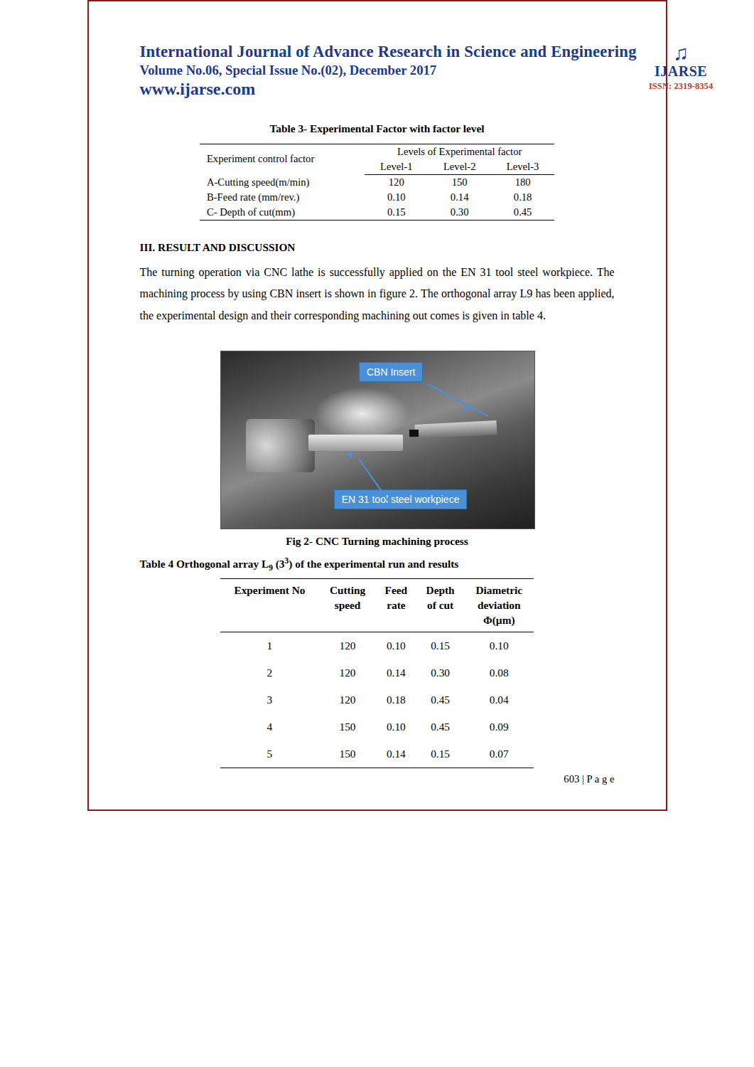International Journal of Advance Research in Science and Engineering
Volume No.06, Special Issue No.(02), December 2017
www.ijarse.com
♫
IJARSE
ISSN: 2319-8354
Table 3- Experimental Factor with factor level
| Experiment control factor | Levels of Experimental factor |
| Level-1 | Level-2 | Level-3 |
| A-Cutting speed(m/min) | 120 | 150 | 180 |
| B-Feed rate (mm/rev.) | 0.10 | 0.14 | 0.18 |
| C- Depth of cut(mm) | 0.15 | 0.30 | 0.45 |
III. RESULT AND DISCUSSION
The turning operation via CNC lathe is successfully applied on the EN 31 tool steel workpiece. The machining process by using CBN insert is shown in figure 2. The orthogonal array L9 has been applied, the experimental design and their corresponding machining out comes is given in table 4.
CBN Insert
EN 31 tool steel workpiece
Fig 2- CNC Turning machining process
Table 4 Orthogonal array L9 (33) of the experimental run and results
| Experiment No | Cutting speed | Feed rate | Depth of cut | Diametric deviation Φ(µm) |
| --- | --- | --- | --- | --- |
| 1 | 120 | 0.10 | 0.15 | 0.10 |
| 2 | 120 | 0.14 | 0.30 | 0.08 |
| 3 | 120 | 0.18 | 0.45 | 0.04 |
| 4 | 150 | 0.10 | 0.45 | 0.09 |
| 5 | 150 | 0.14 | 0.15 | 0.07 |
603 | P a g e